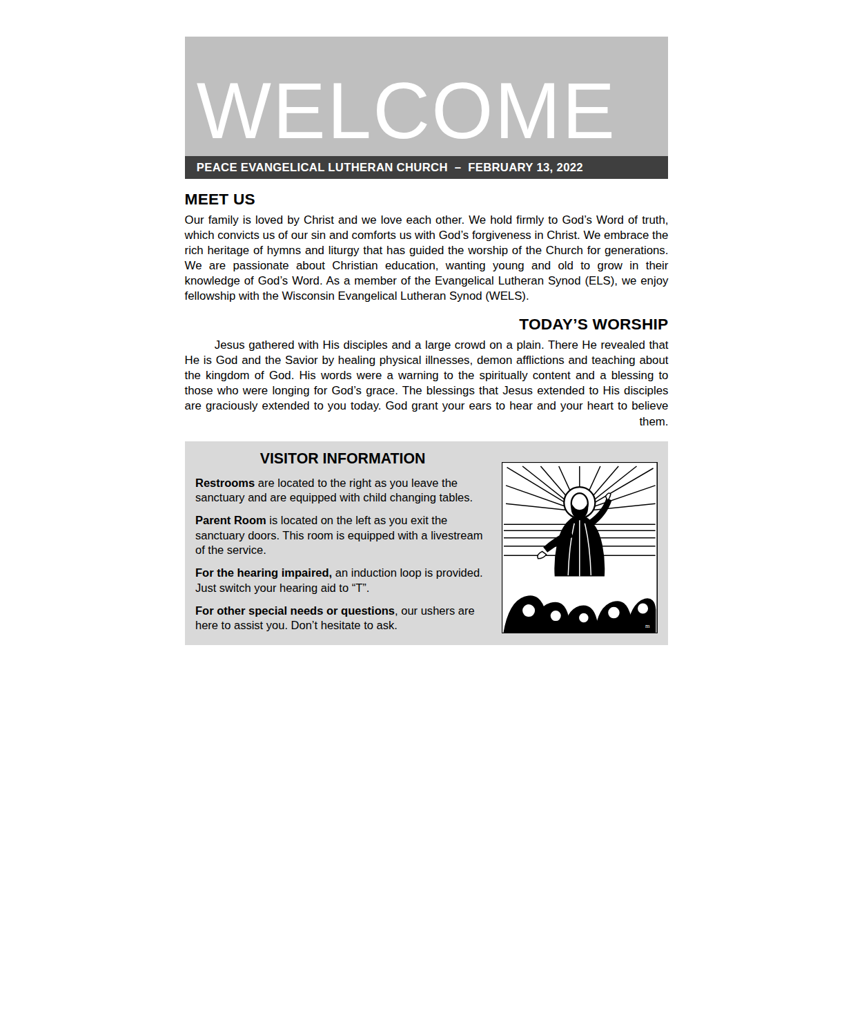WELCOME
PEACE EVANGELICAL LUTHERAN CHURCH – FEBRUARY 13, 2022
MEET US
Our family is loved by Christ and we love each other. We hold firmly to God’s Word of truth, which convicts us of our sin and comforts us with God’s forgiveness in Christ. We embrace the rich heritage of hymns and liturgy that has guided the worship of the Church for generations. We are passionate about Christian education, wanting young and old to grow in their knowledge of God’s Word. As a member of the Evangelical Lutheran Synod (ELS), we enjoy fellowship with the Wisconsin Evangelical Lutheran Synod (WELS).
TODAY’S WORSHIP
Jesus gathered with His disciples and a large crowd on a plain. There He revealed that He is God and the Savior by healing physical illnesses, demon afflictions and teaching about the kingdom of God. His words were a warning to the spiritually content and a blessing to those who were longing for God’s grace. The blessings that Jesus extended to His disciples are graciously extended to you today. God grant your ears to hear and your heart to believe them.
VISITOR INFORMATION
Restrooms are located to the right as you leave the sanctuary and are equipped with child changing tables.
Parent Room is located on the left as you exit the sanctuary doors. This room is equipped with a livestream of the service.
For the hearing impaired, an induction loop is provided. Just switch your hearing aid to “T”.
For other special needs or questions, our ushers are here to assist you. Don’t hesitate to ask.
m